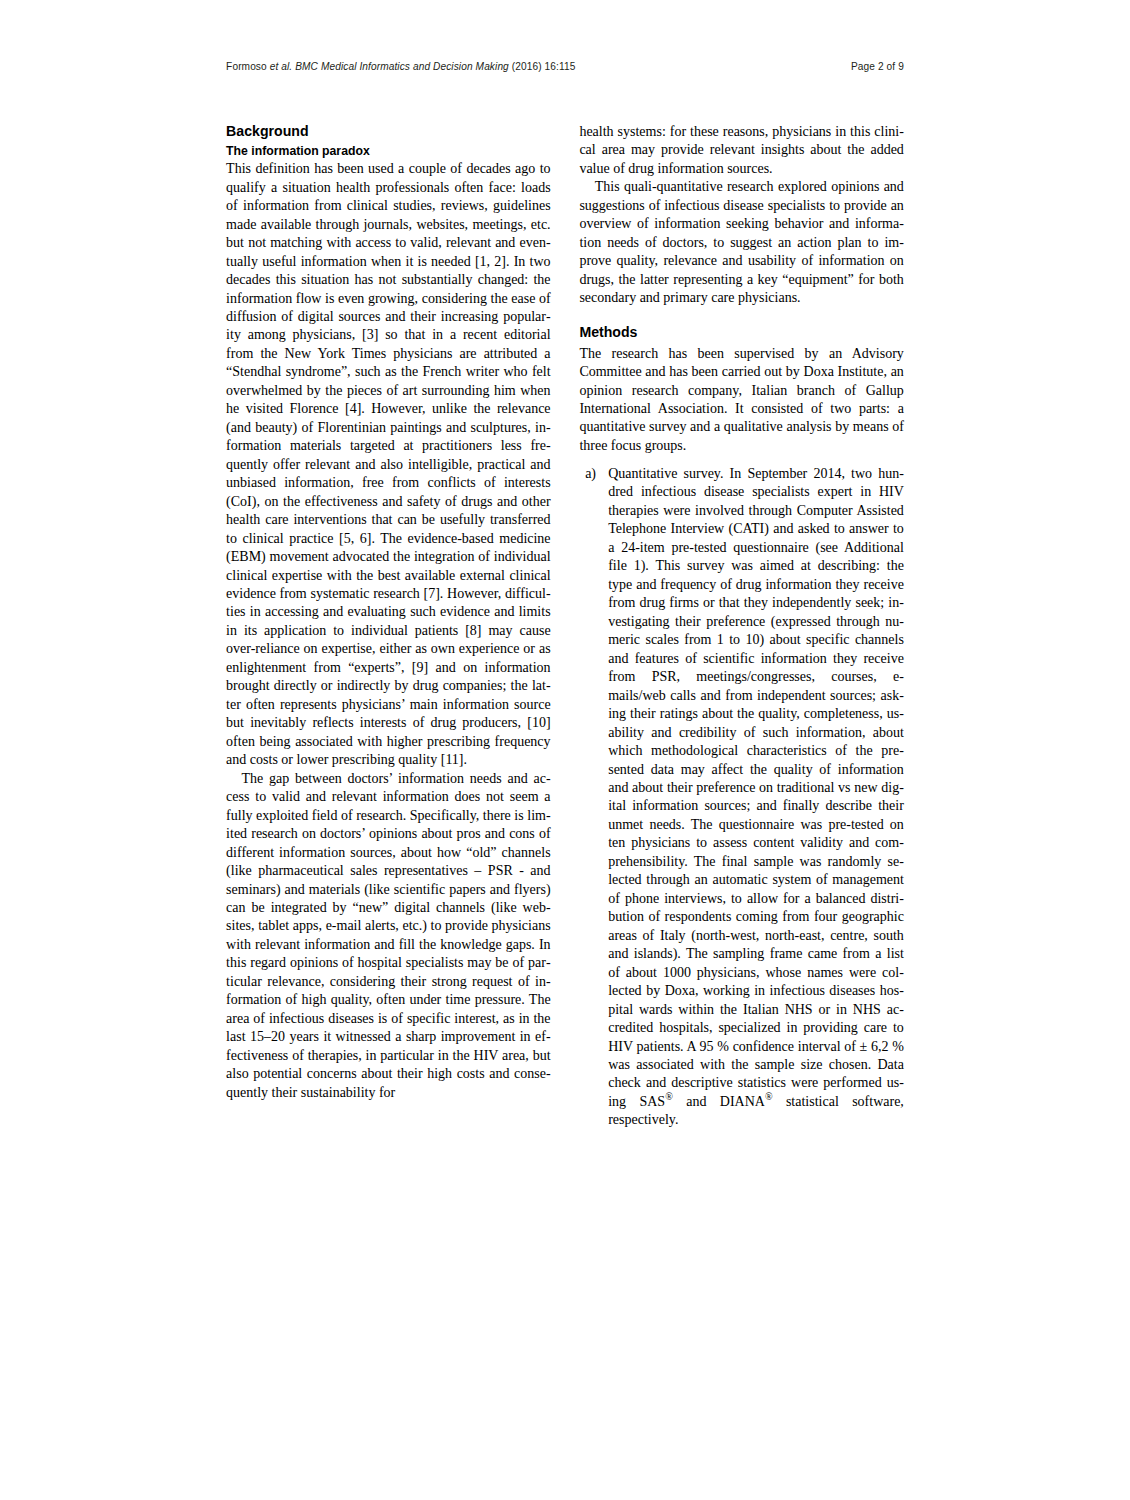Formoso et al. BMC Medical Informatics and Decision Making (2016) 16:115
Page 2 of 9
Background
The information paradox
This definition has been used a couple of decades ago to qualify a situation health professionals often face: loads of information from clinical studies, reviews, guidelines made available through journals, websites, meetings, etc. but not matching with access to valid, relevant and eventually useful information when it is needed [1, 2]. In two decades this situation has not substantially changed: the information flow is even growing, considering the ease of diffusion of digital sources and their increasing popularity among physicians, [3] so that in a recent editorial from the New York Times physicians are attributed a “Stendhal syndrome”, such as the French writer who felt overwhelmed by the pieces of art surrounding him when he visited Florence [4]. However, unlike the relevance (and beauty) of Florentinian paintings and sculptures, information materials targeted at practitioners less frequently offer relevant and also intelligible, practical and unbiased information, free from conflicts of interests (CoI), on the effectiveness and safety of drugs and other health care interventions that can be usefully transferred to clinical practice [5, 6]. The evidence-based medicine (EBM) movement advocated the integration of individual clinical expertise with the best available external clinical evidence from systematic research [7]. However, difficulties in accessing and evaluating such evidence and limits in its application to individual patients [8] may cause over-reliance on expertise, either as own experience or as enlightenment from “experts”, [9] and on information brought directly or indirectly by drug companies; the latter often represents physicians’ main information source but inevitably reflects interests of drug producers, [10] often being associated with higher prescribing frequency and costs or lower prescribing quality [11].
The gap between doctors’ information needs and access to valid and relevant information does not seem a fully exploited field of research. Specifically, there is limited research on doctors’ opinions about pros and cons of different information sources, about how “old” channels (like pharmaceutical sales representatives – PSR - and seminars) and materials (like scientific papers and flyers) can be integrated by “new” digital channels (like websites, tablet apps, e-mail alerts, etc.) to provide physicians with relevant information and fill the knowledge gaps. In this regard opinions of hospital specialists may be of particular relevance, considering their strong request of information of high quality, often under time pressure. The area of infectious diseases is of specific interest, as in the last 15–20 years it witnessed a sharp improvement in effectiveness of therapies, in particular in the HIV area, but also potential concerns about their high costs and consequently their sustainability for
health systems: for these reasons, physicians in this clinical area may provide relevant insights about the added value of drug information sources.
This quali-quantitative research explored opinions and suggestions of infectious disease specialists to provide an overview of information seeking behavior and information needs of doctors, to suggest an action plan to improve quality, relevance and usability of information on drugs, the latter representing a key “equipment” for both secondary and primary care physicians.
Methods
The research has been supervised by an Advisory Committee and has been carried out by Doxa Institute, an opinion research company, Italian branch of Gallup International Association. It consisted of two parts: a quantitative survey and a qualitative analysis by means of three focus groups.
a) Quantitative survey. In September 2014, two hundred infectious disease specialists expert in HIV therapies were involved through Computer Assisted Telephone Interview (CATI) and asked to answer to a 24-item pre-tested questionnaire (see Additional file 1). This survey was aimed at describing: the type and frequency of drug information they receive from drug firms or that they independently seek; investigating their preference (expressed through numeric scales from 1 to 10) about specific channels and features of scientific information they receive from PSR, meetings/congresses, courses, e-mails/web calls and from independent sources; asking their ratings about the quality, completeness, usability and credibility of such information, about which methodological characteristics of the presented data may affect the quality of information and about their preference on traditional vs new digital information sources; and finally describe their unmet needs. The questionnaire was pre-tested on ten physicians to assess content validity and comprehensibility. The final sample was randomly selected through an automatic system of management of phone interviews, to allow for a balanced distribution of respondents coming from four geographic areas of Italy (north-west, north-east, centre, south and islands). The sampling frame came from a list of about 1000 physicians, whose names were collected by Doxa, working in infectious diseases hospital wards within the Italian NHS or in NHS accredited hospitals, specialized in providing care to HIV patients. A 95 % confidence interval of ± 6,2 % was associated with the sample size chosen. Data check and descriptive statistics were performed using SAS® and DIANA® statistical software, respectively.